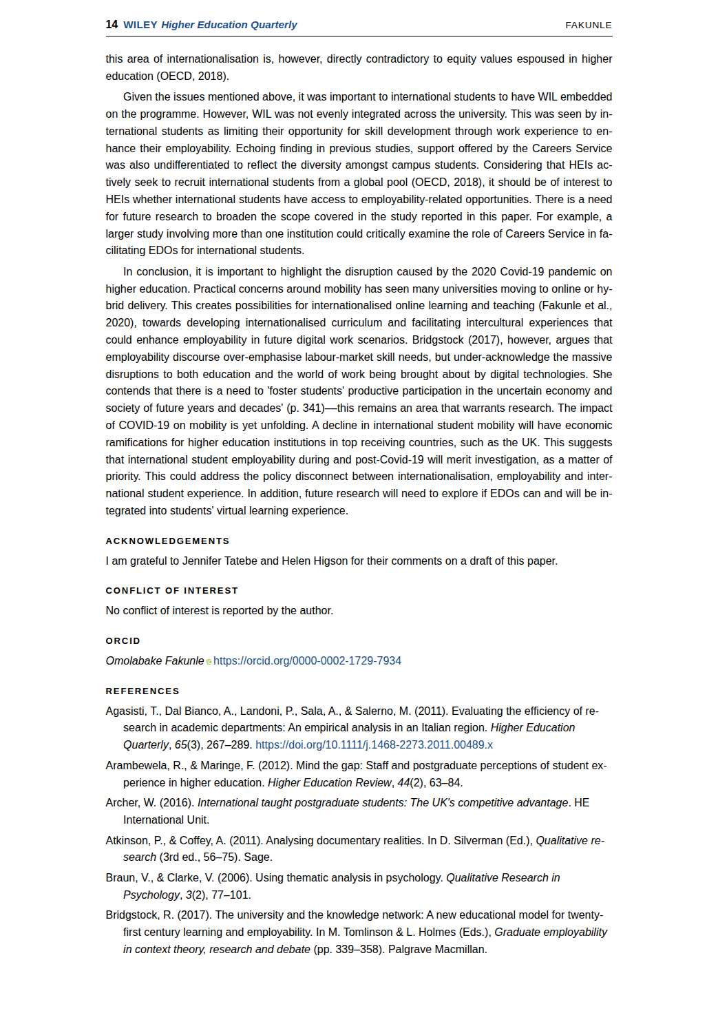14 WILEY Higher Education Quarterly Fakunle
this area of internationalisation is, however, directly contradictory to equity values espoused in higher education (OECD, 2018).
Given the issues mentioned above, it was important to international students to have WIL embedded on the programme. However, WIL was not evenly integrated across the university. This was seen by international students as limiting their opportunity for skill development through work experience to enhance their employability. Echoing finding in previous studies, support offered by the Careers Service was also undifferentiated to reflect the diversity amongst campus students. Considering that HEIs actively seek to recruit international students from a global pool (OECD, 2018), it should be of interest to HEIs whether international students have access to employability-related opportunities. There is a need for future research to broaden the scope covered in the study reported in this paper. For example, a larger study involving more than one institution could critically examine the role of Careers Service in facilitating EDOs for international students.
In conclusion, it is important to highlight the disruption caused by the 2020 Covid-19 pandemic on higher education. Practical concerns around mobility has seen many universities moving to online or hybrid delivery. This creates possibilities for internationalised online learning and teaching (Fakunle et al., 2020), towards developing internationalised curriculum and facilitating intercultural experiences that could enhance employability in future digital work scenarios. Bridgstock (2017), however, argues that employability discourse over-emphasise labour-market skill needs, but under-acknowledge the massive disruptions to both education and the world of work being brought about by digital technologies. She contends that there is a need to 'foster students' productive participation in the uncertain economy and society of future years and decades' (p. 341)––this remains an area that warrants research. The impact of COVID-19 on mobility is yet unfolding. A decline in international student mobility will have economic ramifications for higher education institutions in top receiving countries, such as the UK. This suggests that international student employability during and post-Covid-19 will merit investigation, as a matter of priority. This could address the policy disconnect between internationalisation, employability and international student experience. In addition, future research will need to explore if EDOs can and will be integrated into students' virtual learning experience.
Acknowledgements
I am grateful to Jennifer Tatebe and Helen Higson for their comments on a draft of this paper.
Conflict of Interest
No conflict of interest is reported by the author.
Orcid
Omolabake Fakunle iD https://orcid.org/0000-0002-1729-7934
References
Agasisti, T., Dal Bianco, A., Landoni, P., Sala, A., & Salerno, M. (2011). Evaluating the efficiency of research in academic departments: An empirical analysis in an Italian region. Higher Education Quarterly, 65(3), 267–289. https://doi.org/10.1111/j.1468-2273.2011.00489.x
Arambewela, R., & Maringe, F. (2012). Mind the gap: Staff and postgraduate perceptions of student experience in higher education. Higher Education Review, 44(2), 63–84.
Archer, W. (2016). International taught postgraduate students: The UK's competitive advantage. HE International Unit.
Atkinson, P., & Coffey, A. (2011). Analysing documentary realities. In D. Silverman (Ed.), Qualitative research (3rd ed., 56–75). Sage.
Braun, V., & Clarke, V. (2006). Using thematic analysis in psychology. Qualitative Research in Psychology, 3(2), 77–101.
Bridgstock, R. (2017). The university and the knowledge network: A new educational model for twenty-first century learning and employability. In M. Tomlinson & L. Holmes (Eds.), Graduate employability in context theory, research and debate (pp. 339–358). Palgrave Macmillan.